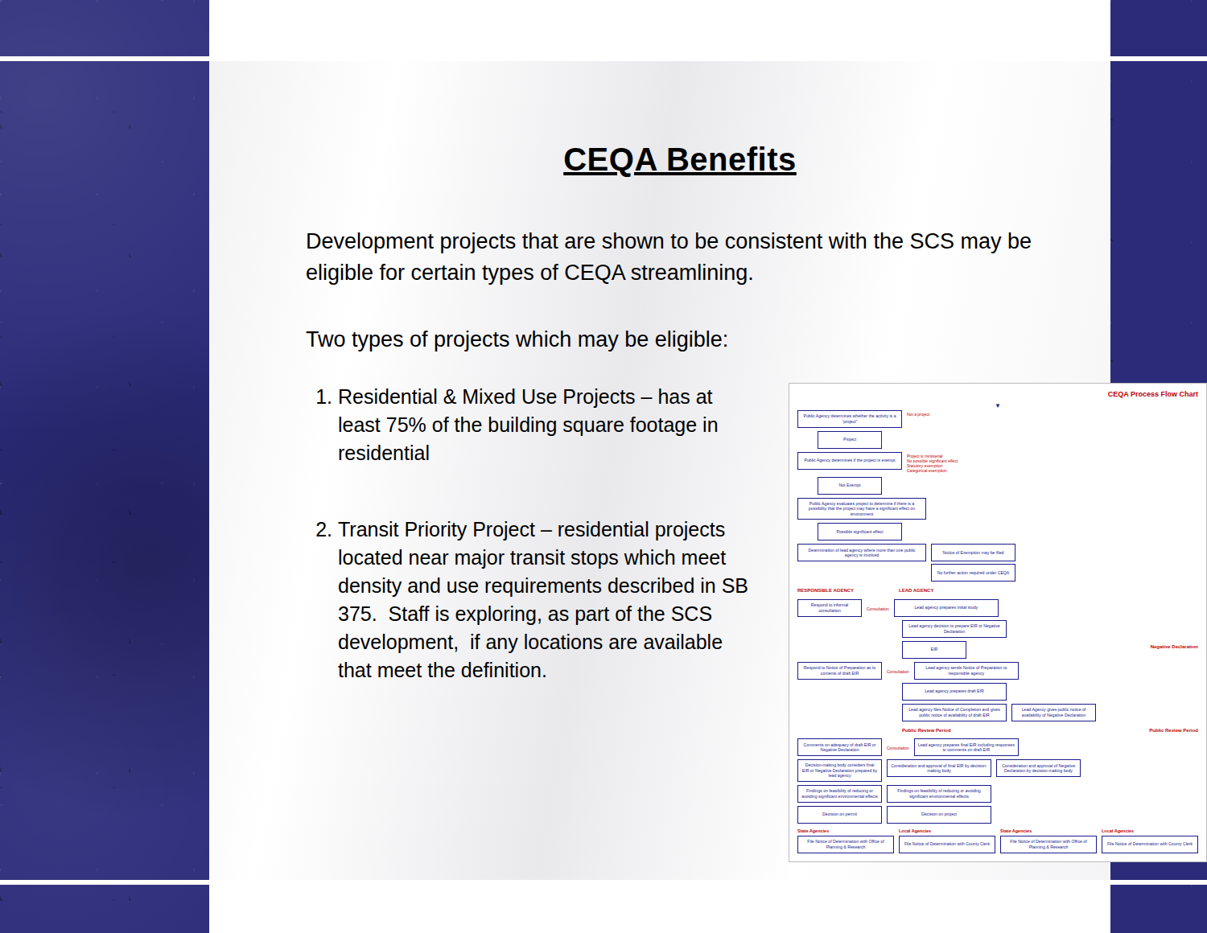CEQA Benefits
Development projects that are shown to be consistent with the SCS may be eligible for certain types of CEQA streamlining.
Two types of projects which may be eligible:
Residential & Mixed Use Projects – has at least 75% of the building square footage in residential
Transit Priority Project – residential projects located near major transit stops which meet density and use requirements described in SB 375. Staff is exploring, as part of the SCS development, if any locations are available that meet the definition.
CEQA Process Flow Chart
▼
Public Agency determines whether the activity is a “project”
Not a project
Project
Public Agency determines if the project is exempt
Project is ministerial
No possible significant effect
Statutory exemption
Categorical exemption
Not Exempt
Public Agency evaluates project to determine if there is a possibility that the project may have a significant effect on environment
Possible significant effect
Determination of lead agency where more than one public agency is involved
Notice of Exemption may be filed
No further action required under CEQA
RESPONSIBLE AGENCY
LEAD AGENCY
Respond to informal consultation
Consultation
Lead agency prepares initial study
Lead agency decision to prepare EIR or Negative Declaration
EIR
Negative Declaration
Respond to Notice of Preparation as to contents of draft EIR
Consultation
Lead agency sends Notice of Preparation to responsible agency
Lead agency prepares draft EIR
Lead agency files Notice of Completion and gives public notice of availability of draft EIR
Lead Agency gives public notice of availability of Negative Declaration
Public Review Period
Public Review Period
Comments on adequacy of draft EIR or Negative Declaration
Consultation
Lead agency prepares final EIR including responses to comments on draft EIR
Decision-making body considers final EIR or Negative Declaration prepared by lead agency
Consideration and approval of final EIR by decision-making body
Consideration and approval of Negative Declaration by decision-making body
Findings on feasibility of reducing or avoiding significant environmental effects
Findings on feasibility of reducing or avoiding significant environmental effects
Decision on permit
Decision on project
State Agencies
File Notice of Determination with Office of Planning & Research
Local Agencies
File Notice of Determination with County Clerk
State Agencies
File Notice of Determination with Office of Planning & Research
Local Agencies
File Notice of Determination with County Clerk